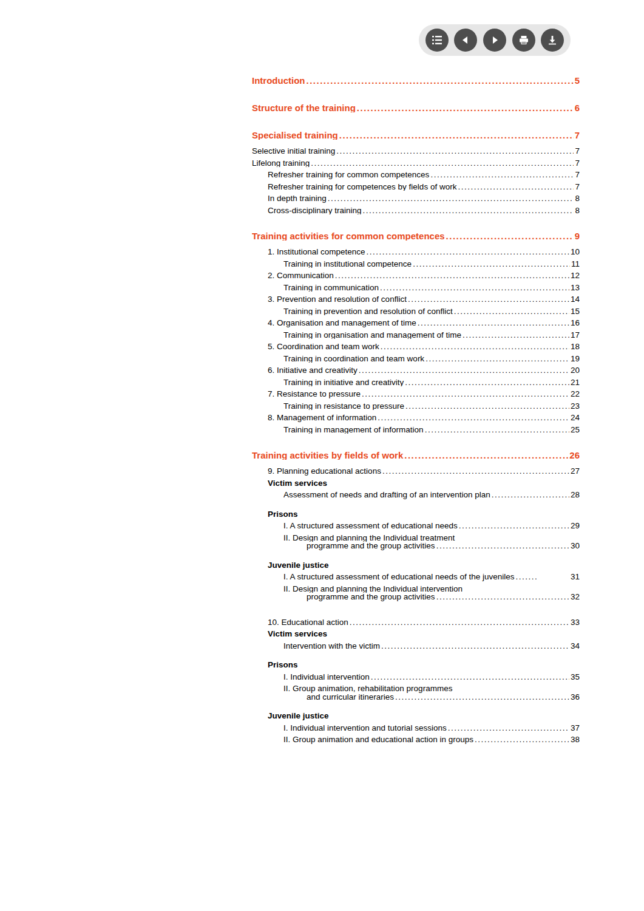Introduction .......................................................................................................................................................... 5
Structure of the training .......................................................................................................................................................... 6
Specialised training .......................................................................................................................................................... 7
Selective initial training .......................................................................................................................................................... 7
Lifelong training .......................................................................................................................................................... 7
Refresher training for common competences .......................................................................................................................................................... 7
Refresher training for competences by fields of work .......................................................................................................................................................... 7
In depth training .......................................................................................................................................................... 8
Cross-disciplinary training .......................................................................................................................................................... 8
Training activities for common competences .......................................................................................................................................................... 9
1. Institutional competence .......................................................................................................................................................... 10
Training in institutional competence .......................................................................................................................................................... 11
2. Communication .......................................................................................................................................................... 12
Training in communication .......................................................................................................................................................... 13
3. Prevention and resolution of conflict .......................................................................................................................................................... 14
Training in prevention and resolution of conflict .......................................................................................................................................................... 15
4. Organisation and management of time .......................................................................................................................................................... 16
Training in organisation and management of time .......................................................................................................................................................... 17
5. Coordination and team work .......................................................................................................................................................... 18
Training in coordination and team work .......................................................................................................................................................... 19
6. Initiative and creativity .......................................................................................................................................................... 20
Training in initiative and creativity .......................................................................................................................................................... 21
7. Resistance to pressure .......................................................................................................................................................... 22
Training in resistance to pressure .......................................................................................................................................................... 23
8. Management of information .......................................................................................................................................................... 24
Training in management of information .......................................................................................................................................................... 25
Training activities by fields of work .......................................................................................................................................................... 26
9. Planning educational actions .......................................................................................................................................................... 27
Victim services
Assessment of needs and drafting of an intervention plan .......................................................................................................................................................... 28
Prisons
I. A structured assessment of educational needs .......................................................................................................................................................... 29
II. Design and planning the Individual treatment
programme and the group activities .......................................................................................................................................................... 30
Juvenile justice
I. A structured assessment of educational needs of the juveniles ....... 31
II. Design and planning the Individual intervention
programme and the group activities .......................................................................................................................................................... 32
10. Educational action .......................................................................................................................................................... 33
Victim services
Intervention with the victim .......................................................................................................................................................... 34
Prisons
I. Individual intervention .......................................................................................................................................................... 35
II. Group animation, rehabilitation programmes
and curricular itineraries .......................................................................................................................................................... 36
Juvenile justice
I. Individual intervention and tutorial sessions .......................................................................................................................................................... 37
II. Group animation and educational action in groups .......................................................................................................................................................... 38